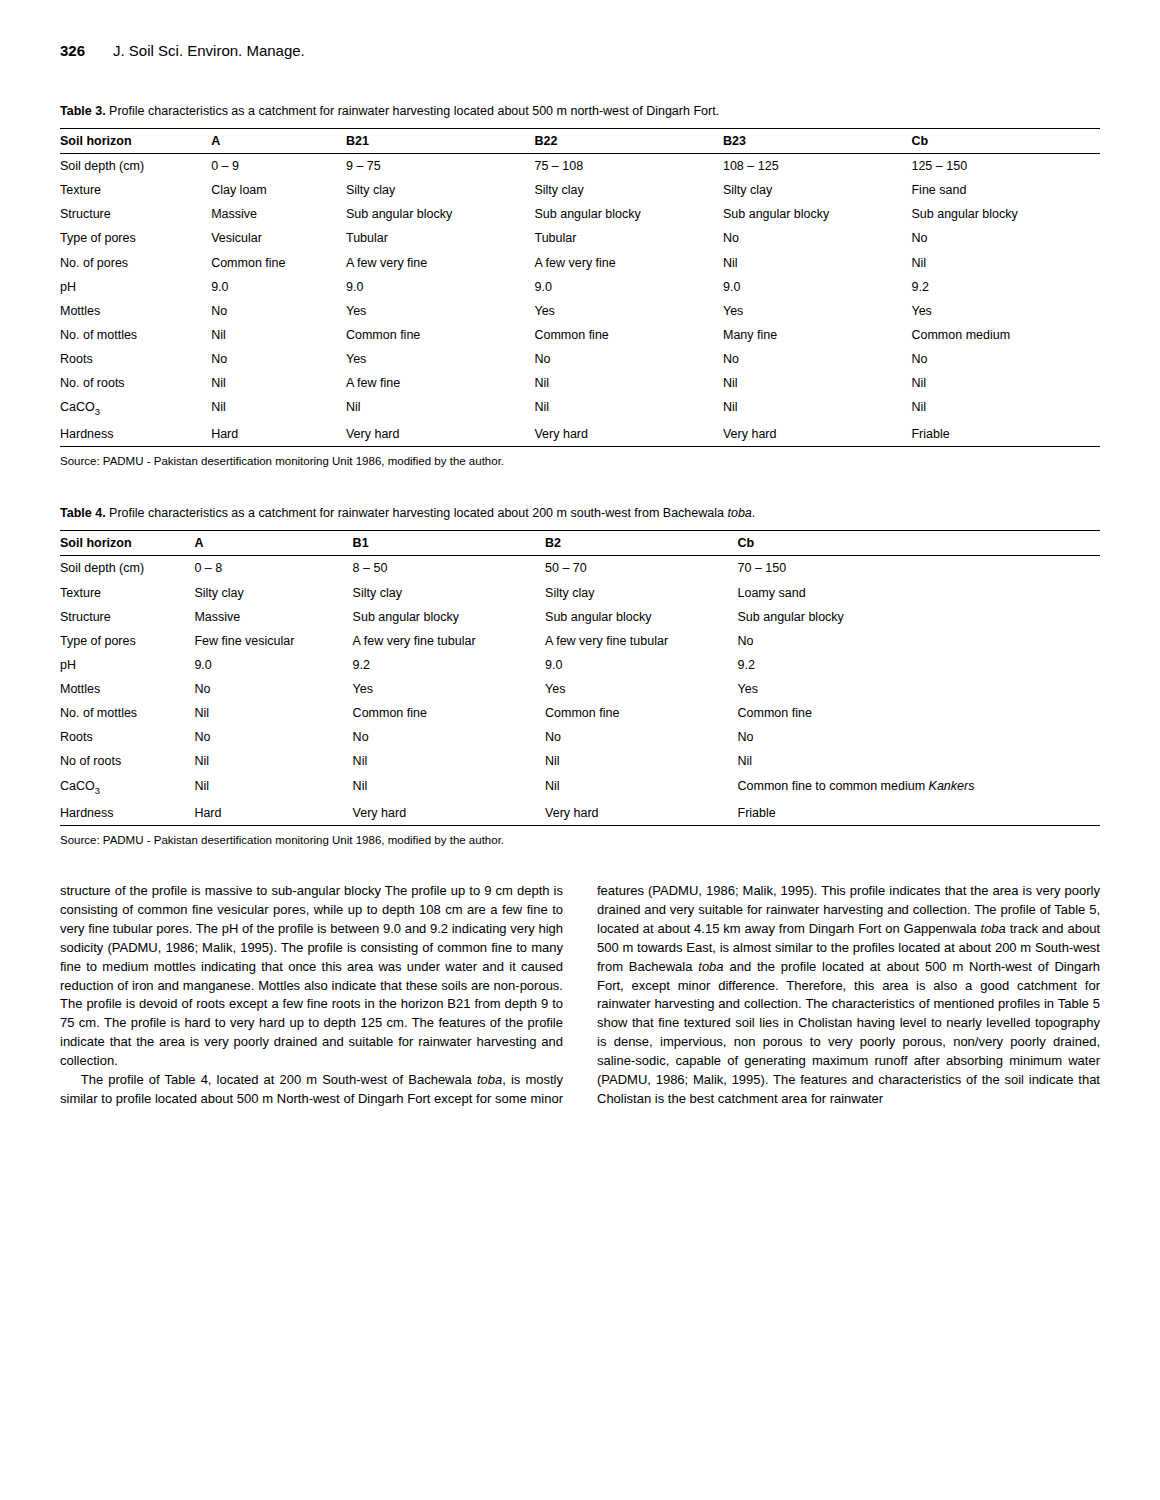326 J. Soil Sci. Environ. Manage.
Table 3. Profile characteristics as a catchment for rainwater harvesting located about 500 m north-west of Dingarh Fort.
| Soil horizon | A | B21 | B22 | B23 | Cb |
| --- | --- | --- | --- | --- | --- |
| Soil depth (cm) | 0 – 9 | 9 – 75 | 75 – 108 | 108 – 125 | 125 – 150 |
| Texture | Clay loam | Silty clay | Silty clay | Silty clay | Fine sand |
| Structure | Massive | Sub angular blocky | Sub angular blocky | Sub angular blocky | Sub angular blocky |
| Type of pores | Vesicular | Tubular | Tubular | No | No |
| No. of pores | Common fine | A few very fine | A few very fine | Nil | Nil |
| pH | 9.0 | 9.0 | 9.0 | 9.0 | 9.2 |
| Mottles | No | Yes | Yes | Yes | Yes |
| No. of mottles | Nil | Common fine | Common fine | Many fine | Common medium |
| Roots | No | Yes | No | No | No |
| No. of roots | Nil | A few fine | Nil | Nil | Nil |
| CaCO 3 | Nil | Nil | Nil | Nil | Nil |
| Hardness | Hard | Very hard | Very hard | Very hard | Friable |
Source: PADMU - Pakistan desertification monitoring Unit 1986, modified by the author.
Table 4. Profile characteristics as a catchment for rainwater harvesting located about 200 m south-west from Bachewala toba.
| Soil horizon | A | B1 | B2 | Cb |
| --- | --- | --- | --- | --- |
| Soil depth (cm) | 0 – 8 | 8 – 50 | 50 – 70 | 70 – 150 |
| Texture | Silty clay | Silty clay | Silty clay | Loamy sand |
| Structure | Massive | Sub angular blocky | Sub angular blocky | Sub angular blocky |
| Type of pores | Few fine vesicular | A few very fine tubular | A few very fine tubular | No |
| pH | 9.0 | 9.2 | 9.0 | 9.2 |
| Mottles | No | Yes | Yes | Yes |
| No. of mottles | Nil | Common fine | Common fine | Common fine |
| Roots | No | No | No | No |
| No of roots | Nil | Nil | Nil | Nil |
| CaCO 3 | Nil | Nil | Nil | Common fine to common medium Kankers |
| Hardness | Hard | Very hard | Very hard | Friable |
Source: PADMU - Pakistan desertification monitoring Unit 1986, modified by the author.
structure of the profile is massive to sub-angular blocky The profile up to 9 cm depth is consisting of common fine vesicular pores, while up to depth 108 cm are a few fine to very fine tubular pores. The pH of the profile is between 9.0 and 9.2 indicating very high sodicity (PADMU, 1986; Malik, 1995). The profile is consisting of common fine to many fine to medium mottles indicating that once this area was under water and it caused reduction of iron and manganese. Mottles also indicate that these soils are non-porous. The profile is devoid of roots except a few fine roots in the horizon B21 from depth 9 to 75 cm. The profile is hard to very hard up to depth 125 cm. The features of the profile indicate that the area is very poorly drained and suitable for rainwater harvesting and collection.
The profile of Table 4, located at 200 m South-west of Bachewala toba, is mostly similar to profile located about 500 m North-west of Dingarh Fort except for some minor features (PADMU, 1986; Malik, 1995). This profile indicates that the area is very poorly drained and very suitable for rainwater harvesting and collection. The profile of Table 5, located at about 4.15 km away from Dingarh Fort on Gappenwala toba track and about 500 m towards East, is almost similar to the profiles located at about 200 m South-west from Bachewala toba and the profile located at about 500 m North-west of Dingarh Fort, except minor difference. Therefore, this area is also a good catchment for rainwater harvesting and collection. The characteristics of mentioned profiles in Table 5 show that fine textured soil lies in Cholistan having level to nearly levelled topography is dense, impervious, non porous to very poorly porous, non/very poorly drained, saline-sodic, capable of generating maximum runoff after absorbing minimum water (PADMU, 1986; Malik, 1995). The features and characteristics of the soil indicate that Cholistan is the best catchment area for rainwater